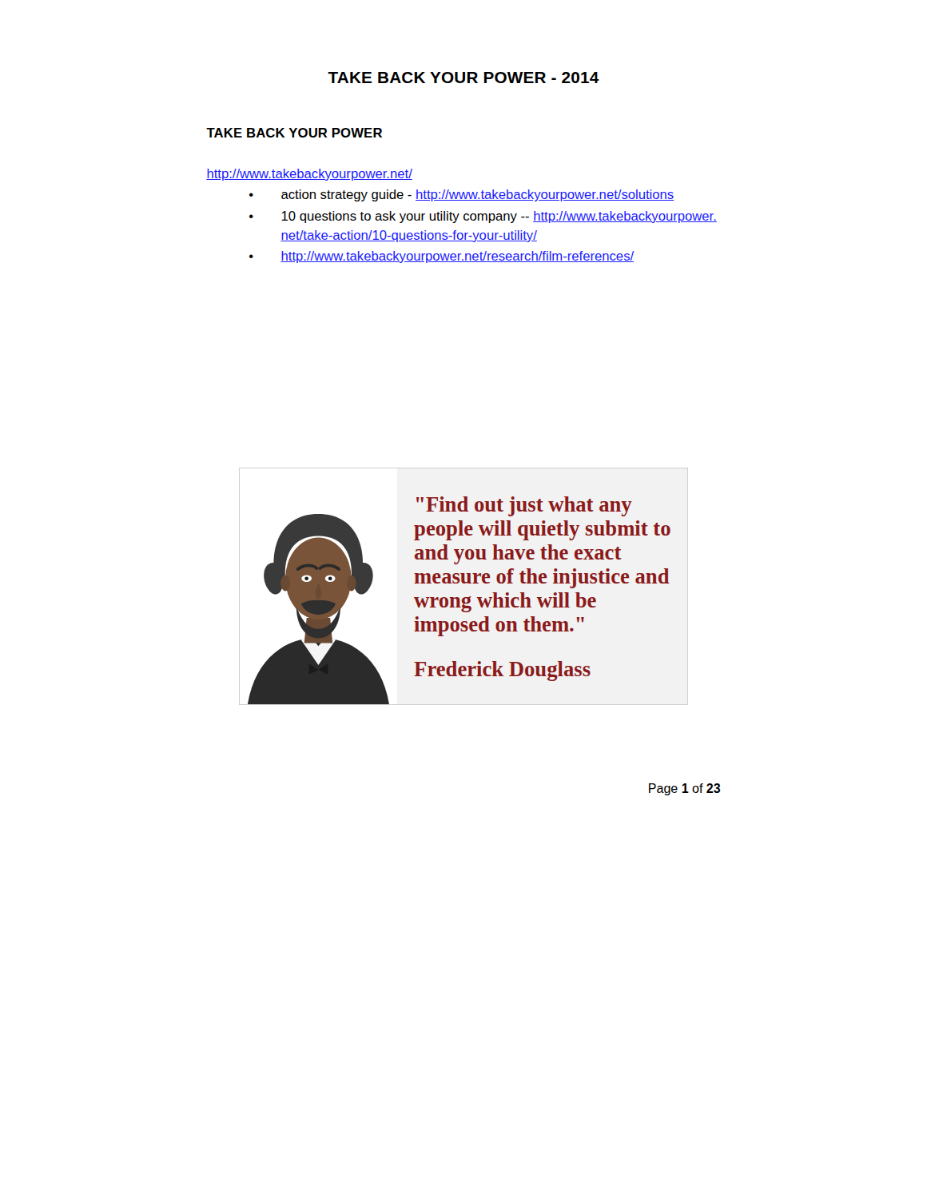TAKE BACK YOUR POWER - 2014
TAKE BACK YOUR POWER
http://www.takebackyourpower.net/
action strategy guide - http://www.takebackyourpower.net/solutions
10 questions to ask your utility company -- http://www.takebackyourpower.net/take-action/10-questions-for-your-utility/
http://www.takebackyourpower.net/research/film-references/
"Find out just what any people will quietly submit to and you have the exact measure of the injustice and wrong which will be imposed on them."
Frederick Douglass
Page 1 of 23